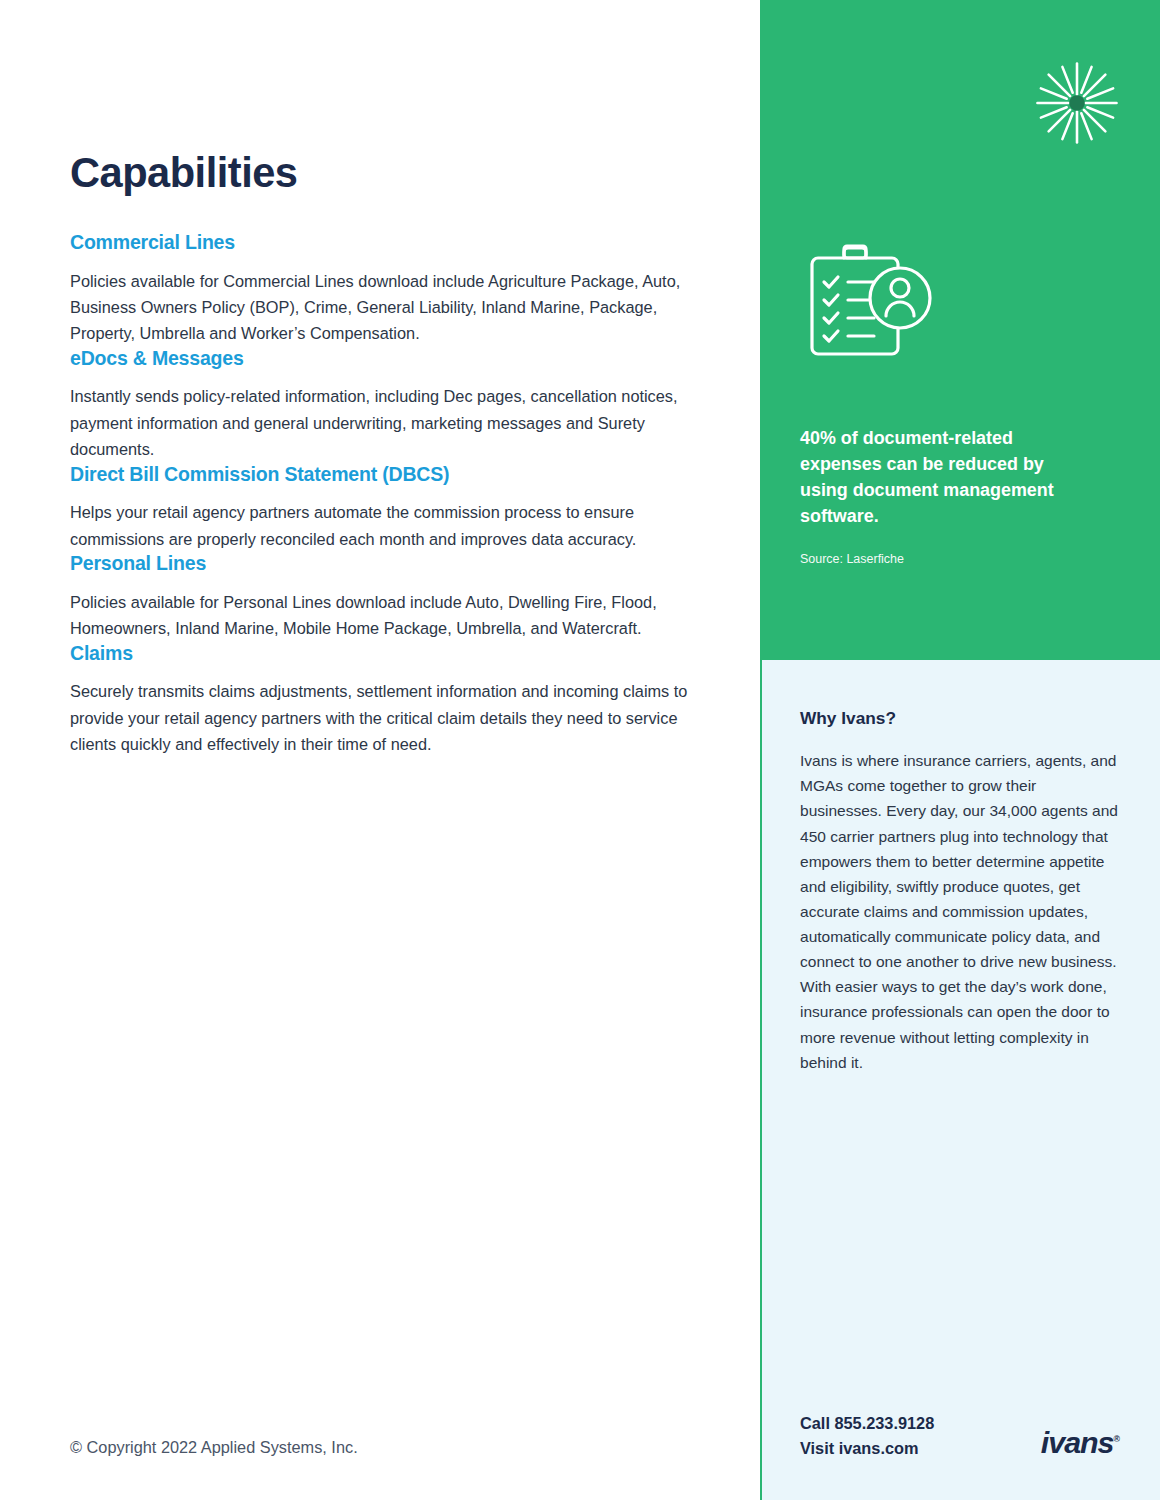Capabilities
Commercial Lines
Policies available for Commercial Lines download include Agriculture Package, Auto, Business Owners Policy (BOP), Crime, General Liability, Inland Marine, Package, Property, Umbrella and Worker’s Compensation.
eDocs & Messages
Instantly sends policy-related information, including Dec pages, cancellation notices, payment information and general underwriting, marketing messages and Surety documents.
Direct Bill Commission Statement (DBCS)
Helps your retail agency partners automate the commission process to ensure commissions are properly reconciled each month and improves data accuracy.
Personal Lines
Policies available for Personal Lines download include Auto, Dwelling Fire, Flood, Homeowners, Inland Marine, Mobile Home Package, Umbrella, and Watercraft.
Claims
Securely transmits claims adjustments, settlement information and incoming claims to provide your retail agency partners with the critical claim details they need to service clients quickly and effectively in their time of need.
© Copyright 2022 Applied Systems, Inc.
40% of document-related expenses can be reduced by using document management software.
Source: Laserfiche
Why Ivans?
Ivans is where insurance carriers, agents, and MGAs come together to grow their businesses. Every day, our 34,000 agents and 450 carrier partners plug into technology that empowers them to better determine appetite and eligibility, swiftly produce quotes, get accurate claims and commission updates, automatically communicate policy data, and connect to one another to drive new business. With easier ways to get the day’s work done, insurance professionals can open the door to more revenue without letting complexity in behind it.
Call 855.233.9128 Visit ivans.com
ivans®